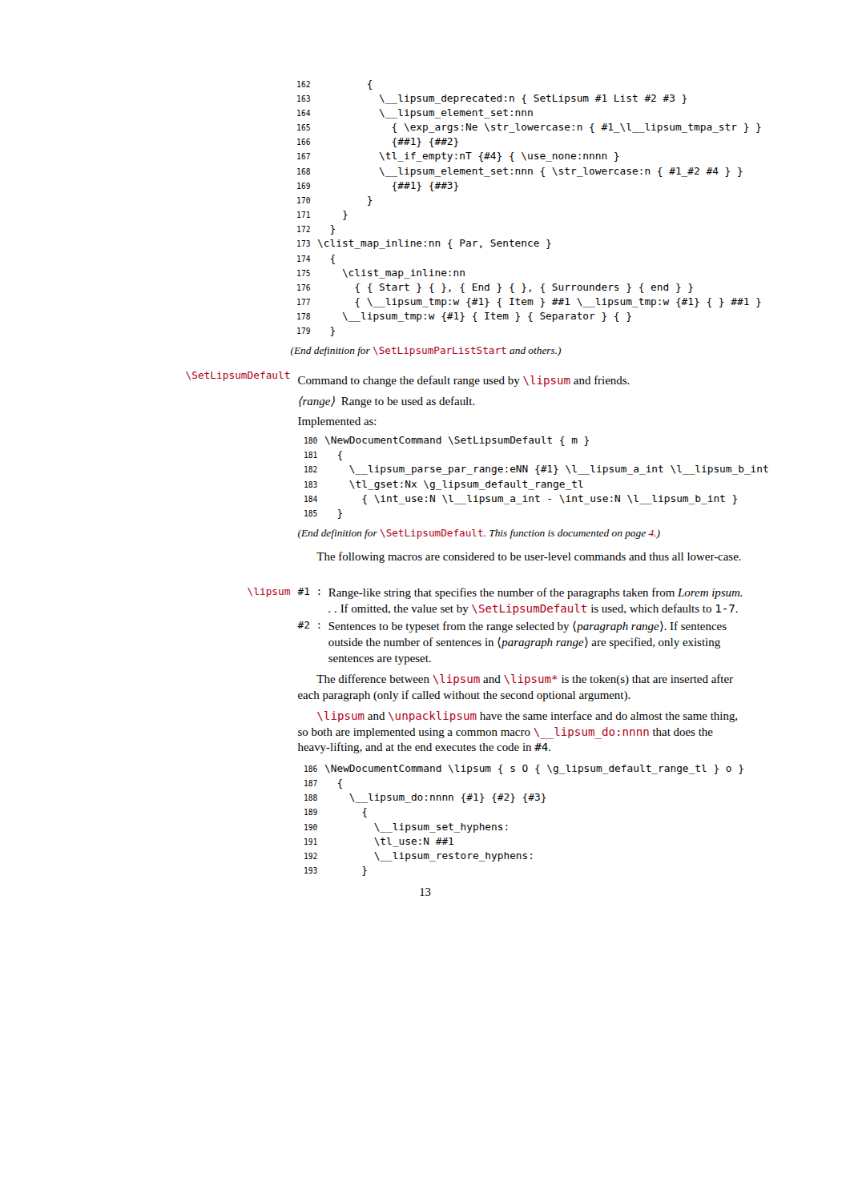162 {
163 \__lipsum_deprecated:n { SetLipsum #1 List #2 #3 }
164 \__lipsum_element_set:nnn
165 { \exp_args:Ne \str_lowercase:n { #1_\l__lipsum_tmpa_str } }
166 {##1} {##2}
167 \tl_if_empty:nT {#4} { \use_none:nnnn }
168 \__lipsum_element_set:nnn { \str_lowercase:n { #1_#2 #4 } }
169 {##1} {##3}
170 }
171 }
172 }
173\clist_map_inline:nn { Par, Sentence }
174 {
175 \clist_map_inline:nn
176 { { Start } { }, { End } { }, { Surrounders } { end } }
177 { \__lipsum_tmp:w {#1} { Item } ##1 \__lipsum_tmp:w {#1} { } ##1 }
178 \__lipsum_tmp:w {#1} { Item } { Separator } { }
179 }
(End definition for \SetLipsumParListStart and others.)
\SetLipsumDefault
Command to change the default range used by \lipsum and friends.
⟨range⟩
Range to be used as default.
Implemented as:
180\NewDocumentCommand \SetLipsumDefault { m }
181 {
182 \__lipsum_parse_par_range:eNN {#1} \l__lipsum_a_int \l__lipsum_b_int
183 \tl_gset:Nx \g_lipsum_default_range_tl
184 { \int_use:N \l__lipsum_a_int - \int_use:N \l__lipsum_b_int }
185 }
(End definition for \SetLipsumDefault. This function is documented on page 4.)
The following macros are considered to be user-level commands and thus all lower-case.
\lipsum
#1 :
Range-like string that specifies the number of the paragraphs taken from Lorem ipsum. . . If omitted, the value set by \SetLipsumDefault is used, which defaults to 1-7.
#2 :
Sentences to be typeset from the range selected by ⟨paragraph range⟩. If sentences outside the number of sentences in ⟨paragraph range⟩ are specified, only existing sentences are typeset.
The difference between \lipsum and \lipsum* is the token(s) that are inserted after each paragraph (only if called without the second optional argument).
\lipsum and \unpacklipsum have the same interface and do almost the same thing, so both are implemented using a common macro \__lipsum_do:nnnn that does the heavy-lifting, and at the end executes the code in #4.
186\NewDocumentCommand \lipsum { s O { \g_lipsum_default_range_tl } o }
187 {
188 \__lipsum_do:nnnn {#1} {#2} {#3}
189 {
190 \__lipsum_set_hyphens:
191 \tl_use:N ##1
192 \__lipsum_restore_hyphens:
193 }
13